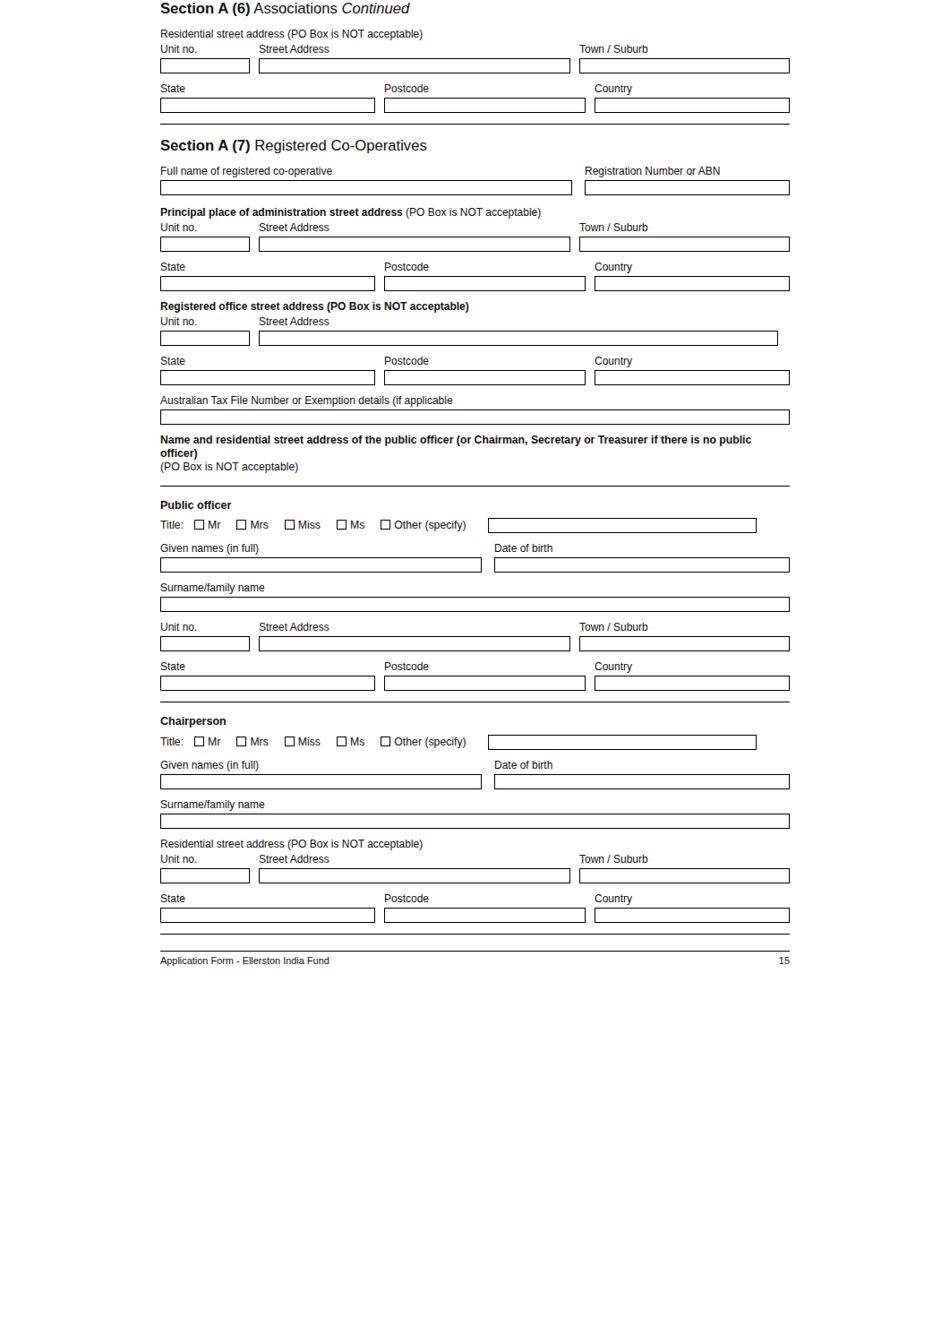Section A (6) Associations Continued
Residential street address (PO Box is NOT acceptable)
Unit no.
Street Address
Town / Suburb
State
Postcode
Country
Section A (7) Registered Co-Operatives
Full name of registered co-operative
Registration Number or ABN
Principal place of administration street address (PO Box is NOT acceptable)
Unit no.
Street Address
Town / Suburb
State
Postcode
Country
Registered office street address (PO Box is NOT acceptable)
Unit no.
Street Address
State
Postcode
Country
Australian Tax File Number or Exemption details (if applicable
Name and residential street address of the public officer (or Chairman, Secretary or Treasurer if there is no public officer)
(PO Box is NOT acceptable)
Public officer
Title: Mr Mrs Miss Ms Other (specify)
Given names (in full)
Date of birth
Surname/family name
Unit no.
Street Address
Town / Suburb
State
Postcode
Country
Chairperson
Title: Mr Mrs Miss Ms Other (specify)
Given names (in full)
Date of birth
Surname/family name
Residential street address (PO Box is NOT acceptable)
Unit no.
Street Address
Town / Suburb
State
Postcode
Country
Application Form - Ellerston India Fund 15